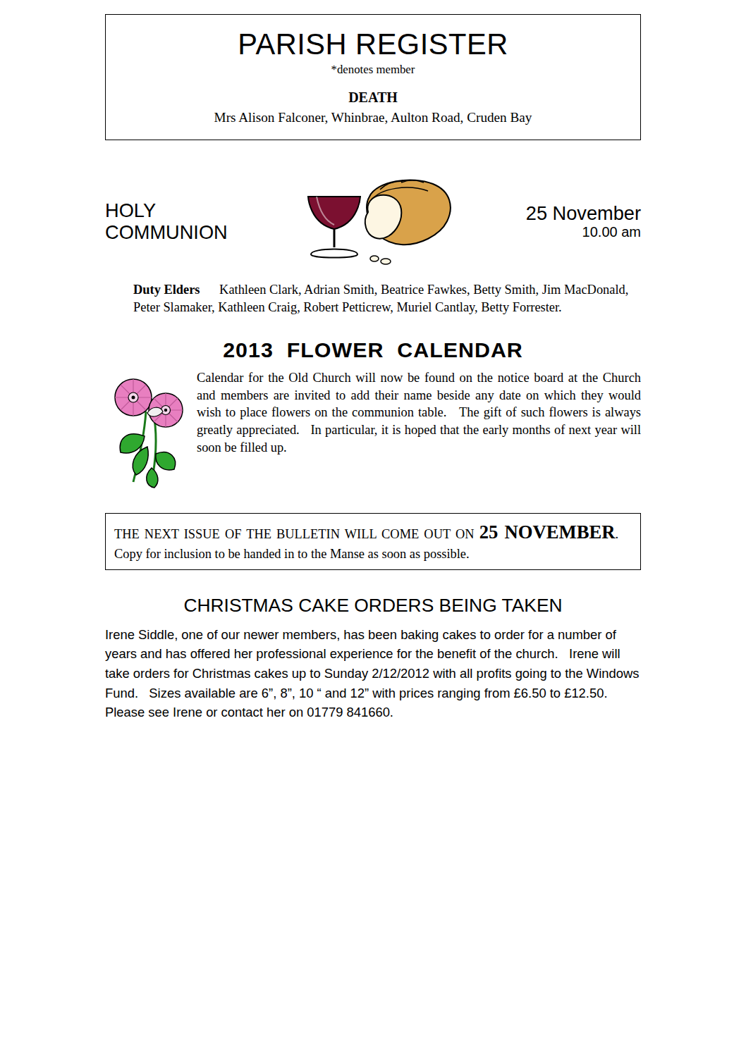PARISH REGISTER
*denotes member
DEATH
Mrs Alison Falconer, Whinbrae, Aulton Road, Cruden Bay
HOLY
COMMUNION
25 November
10.00 am
Duty Elders Kathleen Clark, Adrian Smith, Beatrice Fawkes, Betty Smith, Jim MacDonald, Peter Slamaker, Kathleen Craig, Robert Petticrew, Muriel Cantlay, Betty Forrester.
2013 FLOWER CALENDAR
Calendar for the Old Church will now be found on the notice board at the Church and members are invited to add their name beside any date on which they would wish to place flowers on the communion table. The gift of such flowers is always greatly appreciated. In particular, it is hoped that the early months of next year will soon be filled up.
THE NEXT ISSUE OF THE BULLETIN WILL COME OUT ON 25 NOVEMBER. Copy for inclusion to be handed in to the Manse as soon as possible.
CHRISTMAS CAKE ORDERS BEING TAKEN
Irene Siddle, one of our newer members, has been baking cakes to order for a number of years and has offered her professional experience for the benefit of the church. Irene will take orders for Christmas cakes up to Sunday 2/12/2012 with all profits going to the Windows Fund. Sizes available are 6”, 8”, 10 “ and 12” with prices ranging from £6.50 to £12.50. Please see Irene or contact her on 01779 841660.